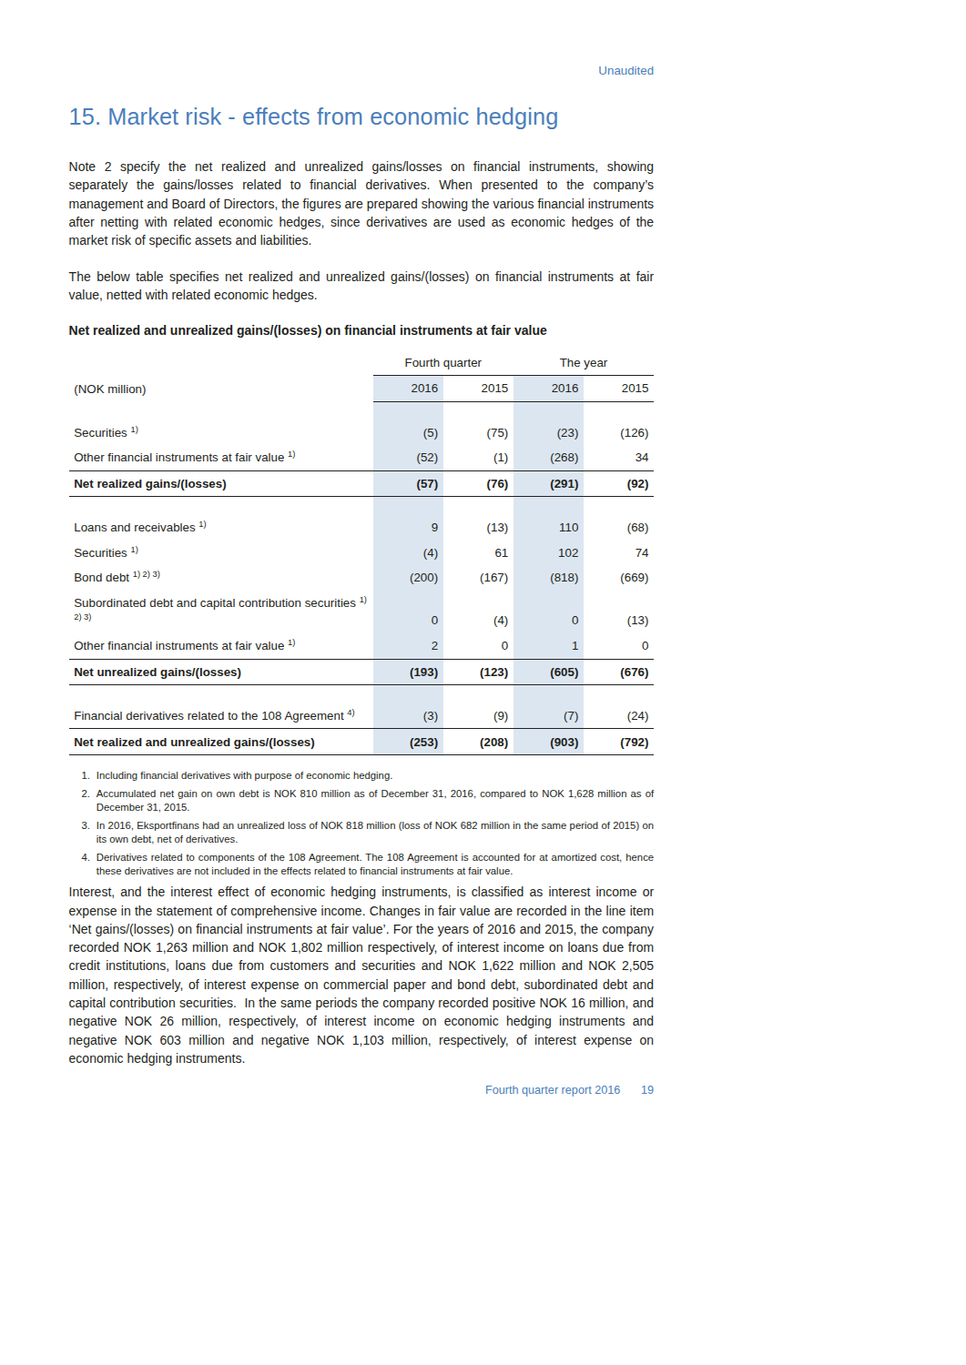Unaudited
15. Market risk - effects from economic hedging
Note 2 specify the net realized and unrealized gains/losses on financial instruments, showing separately the gains/losses related to financial derivatives. When presented to the company’s management and Board of Directors, the figures are prepared showing the various financial instruments after netting with related economic hedges, since derivatives are used as economic hedges of the market risk of specific assets and liabilities.
The below table specifies net realized and unrealized gains/(losses) on financial instruments at fair value, netted with related economic hedges.
Net realized and unrealized gains/(losses) on financial instruments at fair value
| | Fourth quarter | The year |
| (NOK million) | 2016 | 2015 | 2016 | 2015 |
| Securities 1) | (5) | (75) | (23) | (126) |
| Other financial instruments at fair value 1) | (52) | (1) | (268) | 34 |
| Net realized gains/(losses) | (57) | (76) | (291) | (92) |
| Loans and receivables 1) | 9 | (13) | 110 | (68) |
| Securities 1) | (4) | 61 | 102 | 74 |
| Bond debt 1) 2) 3) | (200) | (167) | (818) | (669) |
| Subordinated debt and capital contribution securities 1) 2) 3) | 0 | (4) | 0 | (13) |
| Other financial instruments at fair value 1) | 2 | 0 | 1 | 0 |
| Net unrealized gains/(losses) | (193) | (123) | (605) | (676) |
| Financial derivatives related to the 108 Agreement 4) | (3) | (9) | (7) | (24) |
| Net realized and unrealized gains/(losses) | (253) | (208) | (903) | (792) |
Including financial derivatives with purpose of economic hedging.
Accumulated net gain on own debt is NOK 810 million as of December 31, 2016, compared to NOK 1,628 million as of December 31, 2015.
In 2016, Eksportfinans had an unrealized loss of NOK 818 million (loss of NOK 682 million in the same period of 2015) on its own debt, net of derivatives.
Derivatives related to components of the 108 Agreement. The 108 Agreement is accounted for at amortized cost, hence these derivatives are not included in the effects related to financial instruments at fair value.
Interest, and the interest effect of economic hedging instruments, is classified as interest income or expense in the statement of comprehensive income. Changes in fair value are recorded in the line item ‘Net gains/(losses) on financial instruments at fair value’. For the years of 2016 and 2015, the company recorded NOK 1,263 million and NOK 1,802 million respectively, of interest income on loans due from credit institutions, loans due from customers and securities and NOK 1,622 million and NOK 2,505 million, respectively, of interest expense on commercial paper and bond debt, subordinated debt and capital contribution securities. In the same periods the company recorded positive NOK 16 million, and negative NOK 26 million, respectively, of interest income on economic hedging instruments and negative NOK 603 million and negative NOK 1,103 million, respectively, of interest expense on economic hedging instruments.
Fourth quarter report 201619